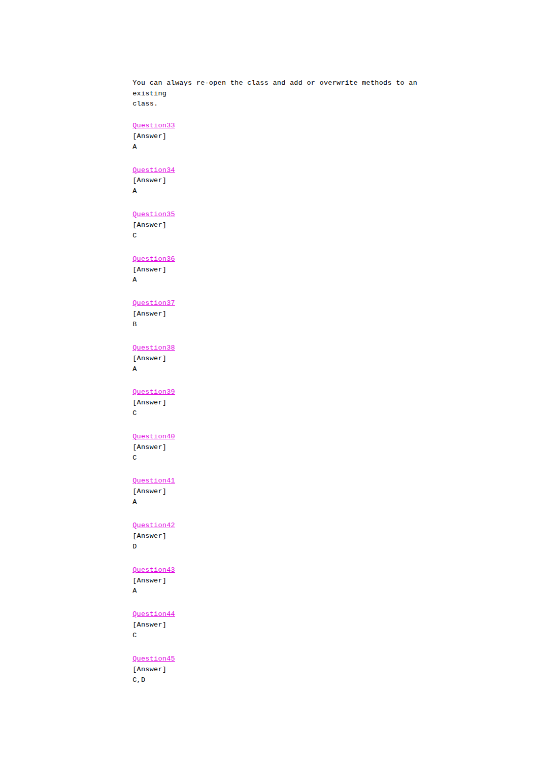You can always re-open the class and add or overwrite methods to an existing class.
Question33
[Answer]
A
Question34
[Answer]
A
Question35
[Answer]
C
Question36
[Answer]
A
Question37
[Answer]
B
Question38
[Answer]
A
Question39
[Answer]
C
Question40
[Answer]
C
Question41
[Answer]
A
Question42
[Answer]
D
Question43
[Answer]
A
Question44
[Answer]
C
Question45
[Answer]
C,D